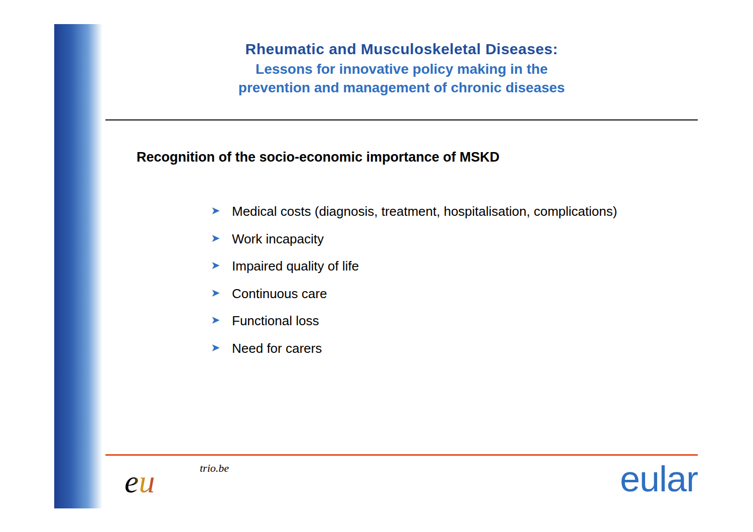Rheumatic and Musculoskeletal Diseases:
Lessons for innovative policy making in the
prevention and management of chronic diseases
Recognition of the socio-economic importance of MSKD
Medical costs (diagnosis, treatment, hospitalisation, complications)
Work incapacity
Impaired quality of life
Continuous care
Functional loss
Need for carers
eu trio.be
eular